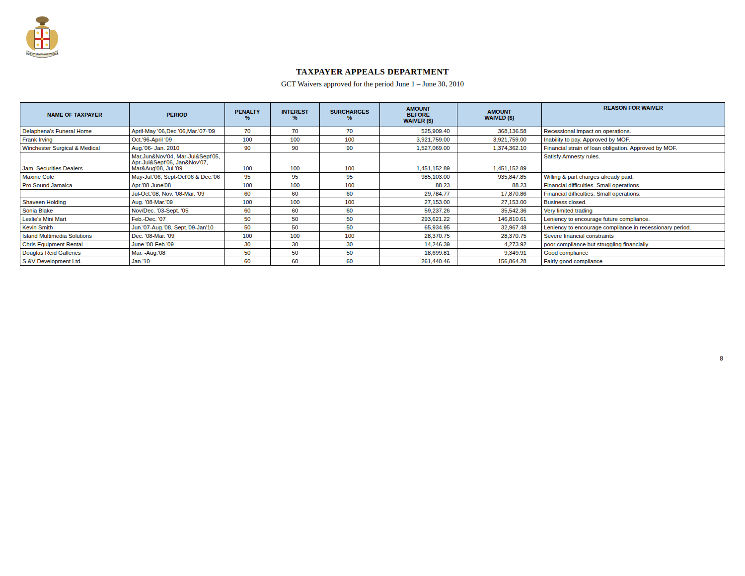OUT OF MANY ONE PEOPLE
TAXPAYER APPEALS DEPARTMENT
GCT Waivers approved for the period June 1 – June 30, 2010
| NAME OF TAXPAYER | PERIOD | PENALTY % | INTEREST % | SURCHARGES % | AMOUNT BEFORE WAIVER ($) | AMOUNT WAIVED ($) | REASON FOR WAIVER |
| --- | --- | --- | --- | --- | --- | --- | --- |
| Delaphena's Funeral Home | April-May '06,Dec '06,Mar.'07-'09 | 70 | 70 | 70 | 525,909.40 | 368,136.58 | Recessional impact on operations. |
| Frank Irving | Oct.'96-April '09 | 100 | 100 | 100 | 3,921,759.00 | 3,921,759.00 | Inability to pay. Approved by MOF. |
| Winchester Surgical & Medical | Aug.'06- Jan. 2010 | 90 | 90 | 90 | 1,527,069.00 | 1,374,362.10 | Financial strain of loan obligation. Approved by MOF. |
| Jam. Securities Dealers | Mar,Jun&Nov'04, Mar-Jul&Sept'05, Apr-Jul&Sept'06, Jan&Nov'07, Mar&Aug'08, Jul '09 | 100 | 100 | 100 | 1,451,152.89 | 1,451,152.89 | Satisfy Amnesty rules. |
| Maxine Cole | May-Jul.'06, Sept-Oct'06 & Dec.'06 | 95 | 95 | 95 | 985,103.00 | 935,847.85 | Willing & part charges already paid. |
| Pro Sound Jamaica | Apr.'08-June'08 | 100 | 100 | 100 | 88.23 | 88.23 | Financial difficulties. Small operations. |
| | Jul-Oct.'08, Nov. '08-Mar. '09 | 60 | 60 | 60 | 29,784.77 | 17,870.86 | Financial difficulties. Small operations. |
| Shaveen Holding | Aug. '08-Mar.'09 | 100 | 100 | 100 | 27,153.00 | 27,153.00 | Business closed. |
| Sonia Blake | Nov/Dec. '03-Sept. '05 | 60 | 60 | 60 | 59,237.26 | 35,542.36 | Very limited trading |
| Leslie's Mini Mart | Feb.-Dec. '07 | 50 | 50 | 50 | 293,621.22 | 146,810.61 | Leniency to encourage future compliance. |
| Kevin Smith | Jun.'07-Aug.'08, Sept.'09-Jan'10 | 50 | 50 | 50 | 65,934.95 | 32,967.48 | Leniency to encourage compliance in recessionary period. |
| Island Multimedia Solutions | Dec. '08-Mar. '09 | 100 | 100 | 100 | 28,370.75 | 28,370.75 | Severe financial constraints |
| Chris Equipment Rental | June '08-Feb.'09 | 30 | 30 | 30 | 14,246.39 | 4,273.92 | poor compliance but struggling financially |
| Douglas Reid Galleries | Mar. -Aug.'08 | 50 | 50 | 50 | 18,699.81 | 9,349.91 | Good compliance |
| S &V Development Ltd. | Jan.'10 | 60 | 60 | 60 | 261,440.46 | 156,864.28 | Fairly good compliance |
8